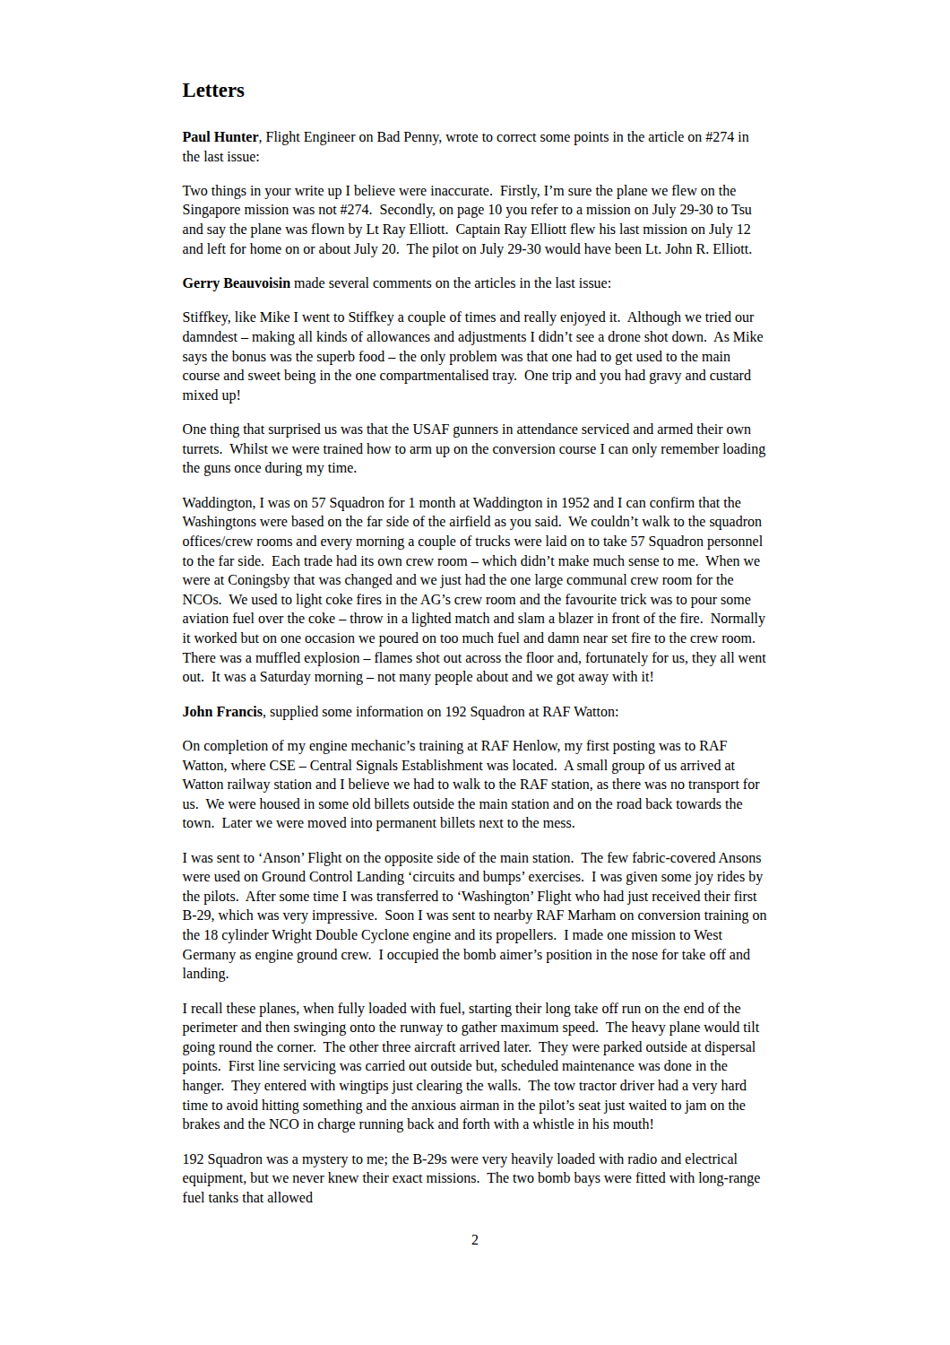Letters
Paul Hunter, Flight Engineer on Bad Penny, wrote to correct some points in the article on #274 in the last issue:
Two things in your write up I believe were inaccurate. Firstly, I’m sure the plane we flew on the Singapore mission was not #274. Secondly, on page 10 you refer to a mission on July 29-30 to Tsu and say the plane was flown by Lt Ray Elliott. Captain Ray Elliott flew his last mission on July 12 and left for home on or about July 20. The pilot on July 29-30 would have been Lt. John R. Elliott.
Gerry Beauvoisin made several comments on the articles in the last issue:
Stiffkey, like Mike I went to Stiffkey a couple of times and really enjoyed it. Although we tried our damndest – making all kinds of allowances and adjustments I didn’t see a drone shot down. As Mike says the bonus was the superb food – the only problem was that one had to get used to the main course and sweet being in the one compartmentalised tray. One trip and you had gravy and custard mixed up!
One thing that surprised us was that the USAF gunners in attendance serviced and armed their own turrets. Whilst we were trained how to arm up on the conversion course I can only remember loading the guns once during my time.
Waddington, I was on 57 Squadron for 1 month at Waddington in 1952 and I can confirm that the Washingtons were based on the far side of the airfield as you said. We couldn’t walk to the squadron offices/crew rooms and every morning a couple of trucks were laid on to take 57 Squadron personnel to the far side. Each trade had its own crew room – which didn’t make much sense to me. When we were at Coningsby that was changed and we just had the one large communal crew room for the NCOs. We used to light coke fires in the AG’s crew room and the favourite trick was to pour some aviation fuel over the coke – throw in a lighted match and slam a blazer in front of the fire. Normally it worked but on one occasion we poured on too much fuel and damn near set fire to the crew room. There was a muffled explosion – flames shot out across the floor and, fortunately for us, they all went out. It was a Saturday morning – not many people about and we got away with it!
John Francis, supplied some information on 192 Squadron at RAF Watton:
On completion of my engine mechanic’s training at RAF Henlow, my first posting was to RAF Watton, where CSE – Central Signals Establishment was located. A small group of us arrived at Watton railway station and I believe we had to walk to the RAF station, as there was no transport for us. We were housed in some old billets outside the main station and on the road back towards the town. Later we were moved into permanent billets next to the mess.
I was sent to ‘Anson’ Flight on the opposite side of the main station. The few fabric-covered Ansons were used on Ground Control Landing ‘circuits and bumps’ exercises. I was given some joy rides by the pilots. After some time I was transferred to ‘Washington’ Flight who had just received their first B-29, which was very impressive. Soon I was sent to nearby RAF Marham on conversion training on the 18 cylinder Wright Double Cyclone engine and its propellers. I made one mission to West Germany as engine ground crew. I occupied the bomb aimer’s position in the nose for take off and landing.
I recall these planes, when fully loaded with fuel, starting their long take off run on the end of the perimeter and then swinging onto the runway to gather maximum speed. The heavy plane would tilt going round the corner. The other three aircraft arrived later. They were parked outside at dispersal points. First line servicing was carried out outside but, scheduled maintenance was done in the hanger. They entered with wingtips just clearing the walls. The tow tractor driver had a very hard time to avoid hitting something and the anxious airman in the pilot’s seat just waited to jam on the brakes and the NCO in charge running back and forth with a whistle in his mouth!
192 Squadron was a mystery to me; the B-29s were very heavily loaded with radio and electrical equipment, but we never knew their exact missions. The two bomb bays were fitted with long-range fuel tanks that allowed
2